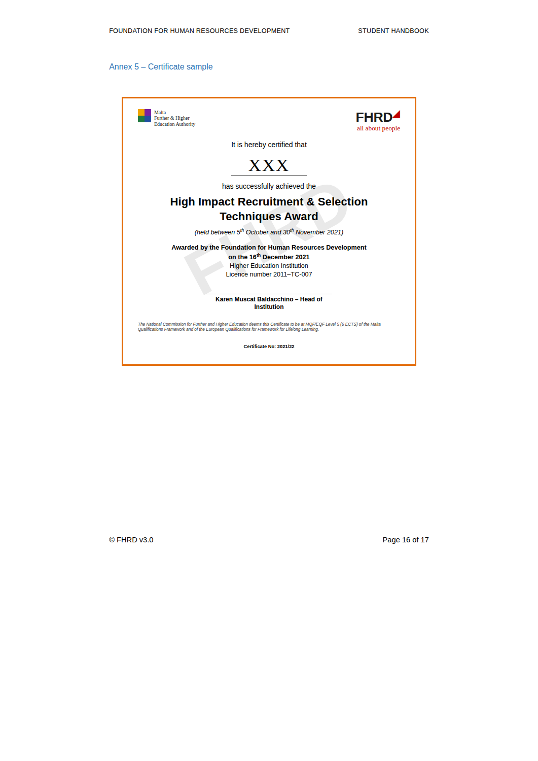FOUNDATION FOR HUMAN RESOURCES DEVELOPMENT
STUDENT HANDBOOK
Annex 5 – Certificate sample
FHRD
Malta
Further & Higher
Education Authority
FHRD◢
all about people
It is hereby certified that
XXX
has successfully achieved the
High Impact Recruitment & Selection Techniques Award
(held between 5th October and 30th November 2021)
Awarded by the Foundation for Human Resources Development
on the 16th December 2021
Higher Education Institution
Licence number 2011–TC-007
Karen Muscat Baldacchino – Head of Institution
The National Commission for Further and Higher Education deems this Certificate to be at MQF/EQF Level 5 (6 ECTS) of the Malta Qualifications Framework and of the European Qualifications for Framework for Lifelong Learning.
Certificate No: 2021/22
© FHRD v3.0
Page 16 of 17